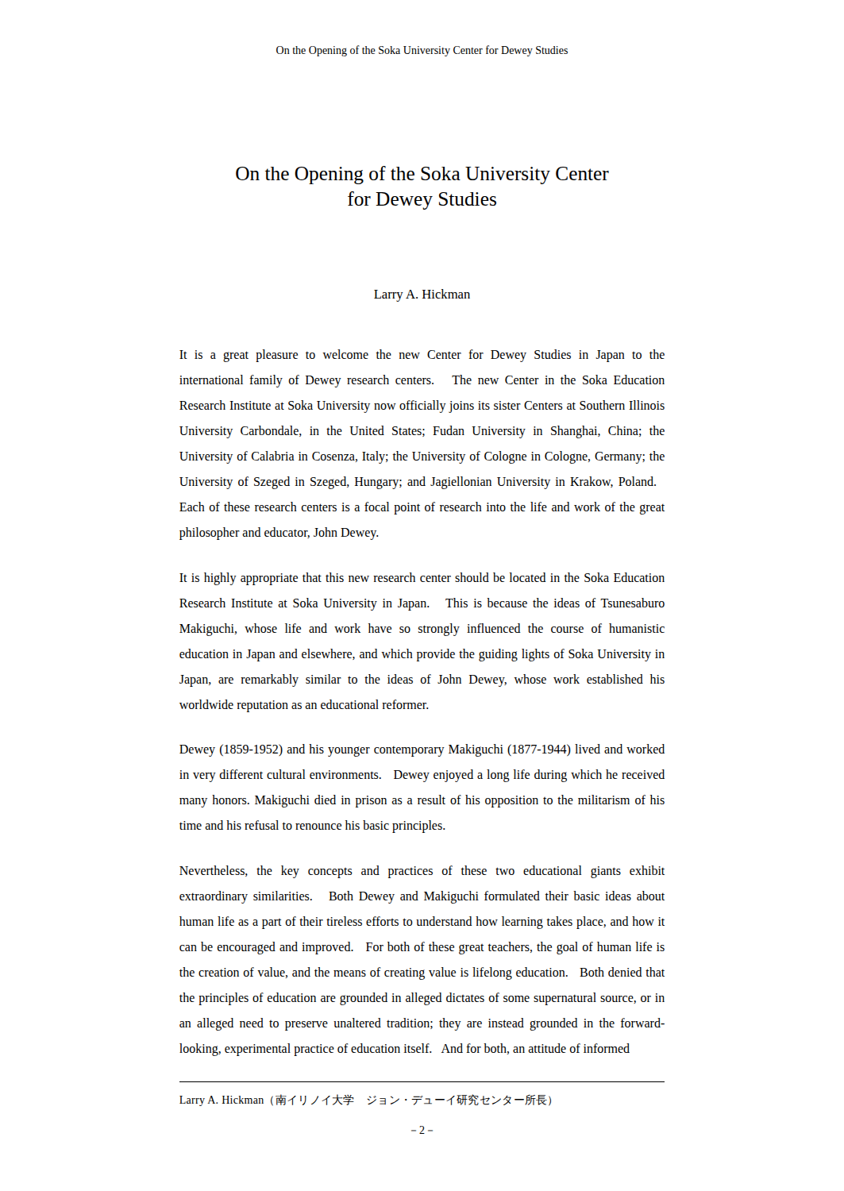On the Opening of the Soka University Center for Dewey Studies
On the Opening of the Soka University Center
for Dewey Studies
Larry A. Hickman
It is a great pleasure to welcome the new Center for Dewey Studies in Japan to the international family of Dewey research centers. The new Center in the Soka Education Research Institute at Soka University now officially joins its sister Centers at Southern Illinois University Carbondale, in the United States; Fudan University in Shanghai, China; the University of Calabria in Cosenza, Italy; the University of Cologne in Cologne, Germany; the University of Szeged in Szeged, Hungary; and Jagiellonian University in Krakow, Poland. Each of these research centers is a focal point of research into the life and work of the great philosopher and educator, John Dewey.
It is highly appropriate that this new research center should be located in the Soka Education Research Institute at Soka University in Japan. This is because the ideas of Tsunesaburo Makiguchi, whose life and work have so strongly influenced the course of humanistic education in Japan and elsewhere, and which provide the guiding lights of Soka University in Japan, are remarkably similar to the ideas of John Dewey, whose work established his worldwide reputation as an educational reformer.
Dewey (1859-1952) and his younger contemporary Makiguchi (1877-1944) lived and worked in very different cultural environments. Dewey enjoyed a long life during which he received many honors. Makiguchi died in prison as a result of his opposition to the militarism of his time and his refusal to renounce his basic principles.
Nevertheless, the key concepts and practices of these two educational giants exhibit extraordinary similarities. Both Dewey and Makiguchi formulated their basic ideas about human life as a part of their tireless efforts to understand how learning takes place, and how it can be encouraged and improved. For both of these great teachers, the goal of human life is the creation of value, and the means of creating value is lifelong education. Both denied that the principles of education are grounded in alleged dictates of some supernatural source, or in an alleged need to preserve unaltered tradition; they are instead grounded in the forward-looking, experimental practice of education itself. And for both, an attitude of informed
Larry A. Hickman（南イリノイ大学　ジョン・デューイ研究センター所長）
－2－